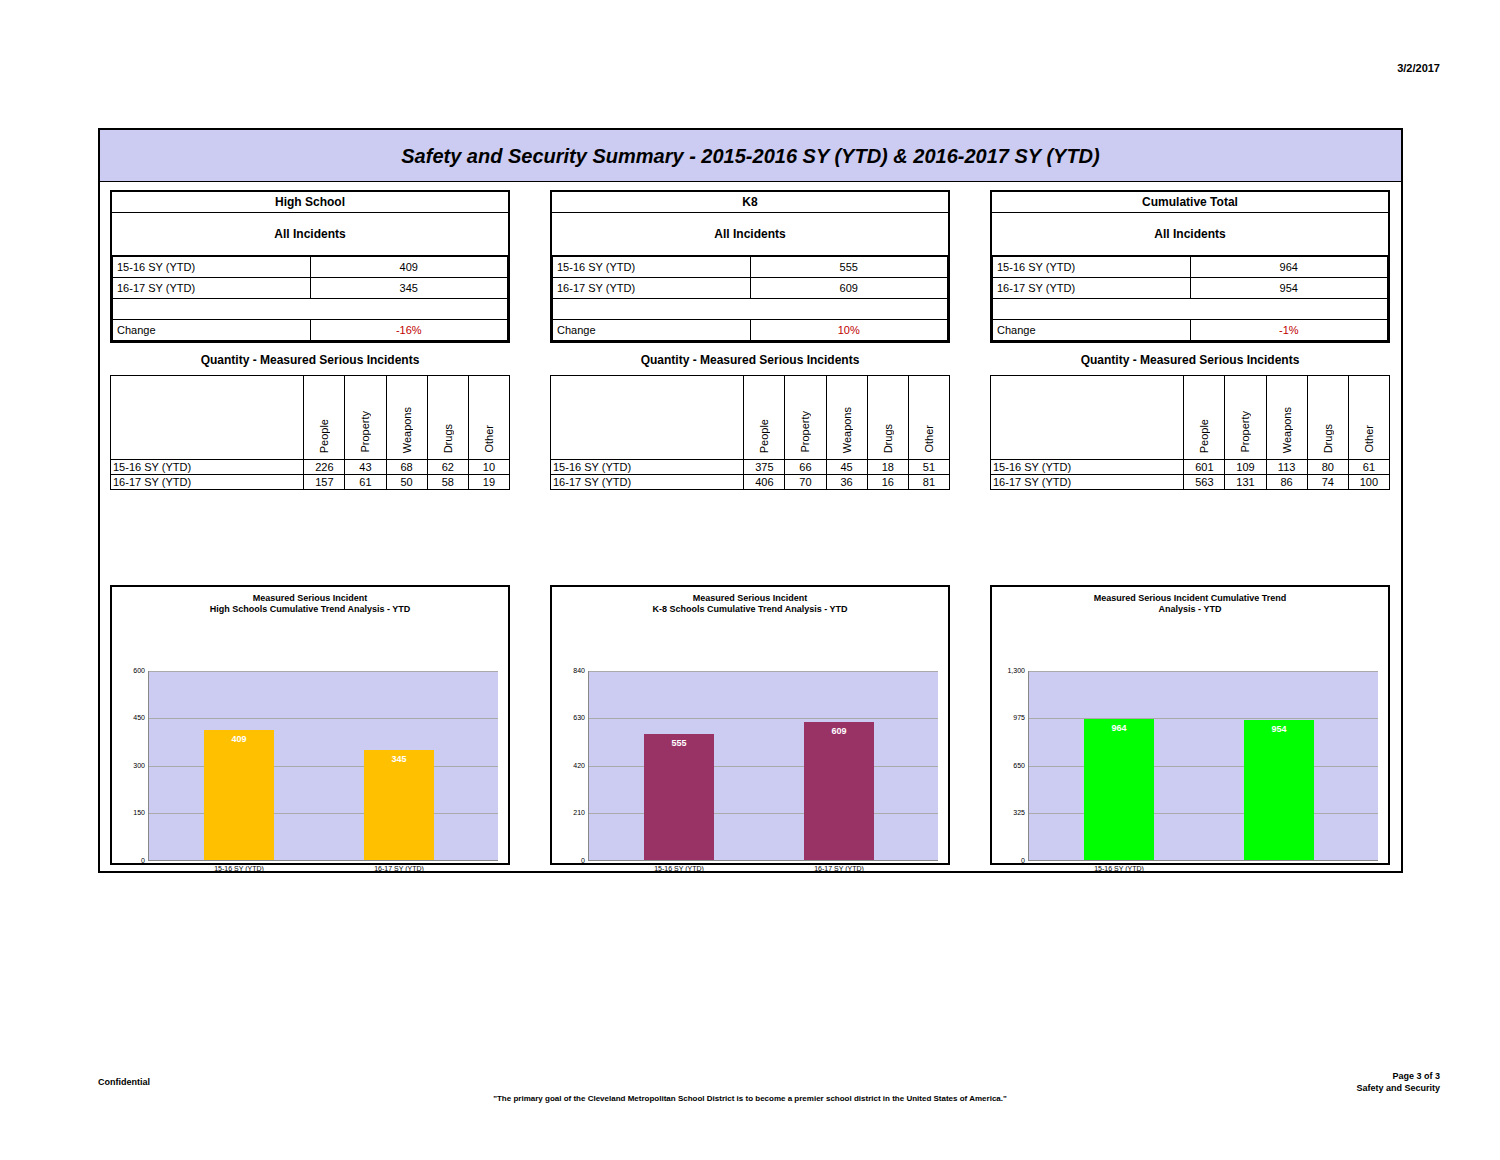3/2/2017
Safety and Security Summary - 2015-2016 SY (YTD) & 2016-2017 SY (YTD)
High School
All Incidents
| 15-16 SY (YTD) | 409 |
| 16-17 SY (YTD) | 345 |
| Change | -16% |
Quantity - Measured Serious Incidents
| | People | Property | Weapons | Drugs | Other |
| --- | --- | --- | --- | --- | --- |
| 15-16 SY (YTD) | 226 | 43 | 68 | 62 | 10 |
| 16-17 SY (YTD) | 157 | 61 | 50 | 58 | 19 |
K8
All Incidents
| 15-16 SY (YTD) | 555 |
| 16-17 SY (YTD) | 609 |
| Change | 10% |
Quantity - Measured Serious Incidents
| | People | Property | Weapons | Drugs | Other |
| --- | --- | --- | --- | --- | --- |
| 15-16 SY (YTD) | 375 | 66 | 45 | 18 | 51 |
| 16-17 SY (YTD) | 406 | 70 | 36 | 16 | 81 |
Cumulative Total
All Incidents
| 15-16 SY (YTD) | 964 |
| 16-17 SY (YTD) | 954 |
| Change | -1% |
Quantity - Measured Serious Incidents
| | People | Property | Weapons | Drugs | Other |
| --- | --- | --- | --- | --- | --- |
| 15-16 SY (YTD) | 601 | 109 | 113 | 80 | 61 |
| 16-17 SY (YTD) | 563 | 131 | 86 | 74 | 100 |
Measured Serious Incident
High Schools Cumulative Trend Analysis - YTD
600
450
300
150
0
409
345
15-16 SY (YTD)
16-17 SY (YTD)
Measured Serious Incident
K-8 Schools Cumulative Trend Analysis - YTD
840
630
420
210
0
555
609
15-16 SY (YTD)
16-17 SY (YTD)
Measured Serious Incident Cumulative Trend
Analysis - YTD
1,300
975
650
325
0
964
954
15-16 SY (YTD)
Confidential
"The primary goal of the Cleveland Metropolitan School District is to become a premier school district in the United States of America."
Page 3 of 3
Safety and Security